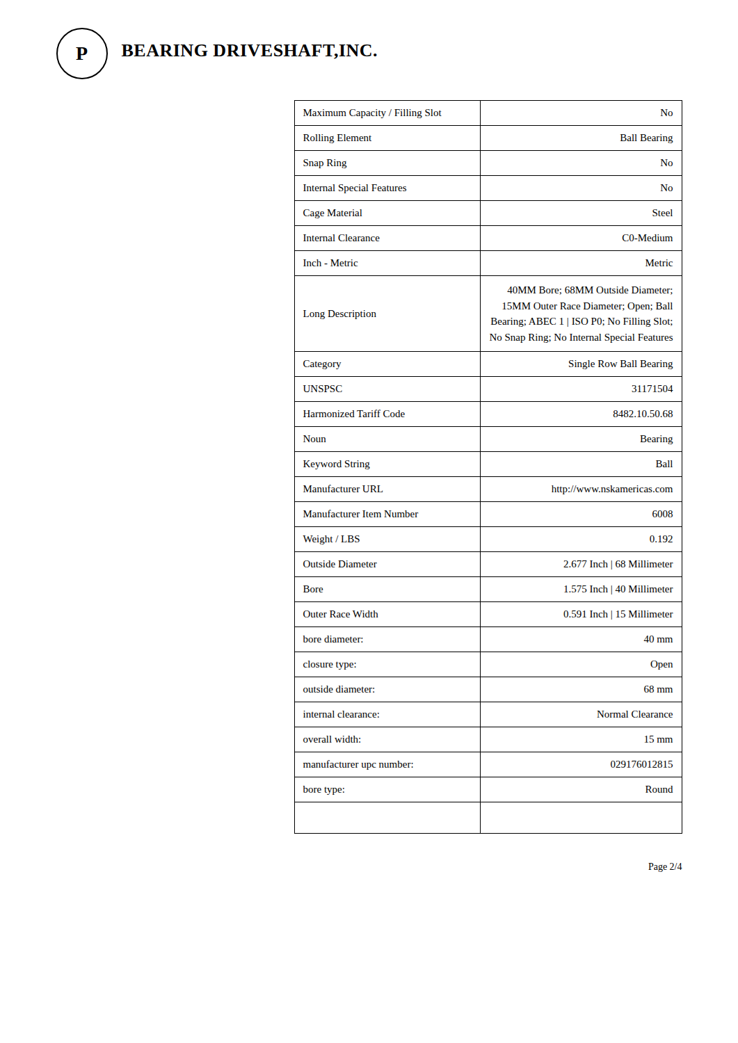P
BEARING DRIVESHAFT,INC.
| Maximum Capacity / Filling Slot | No |
| Rolling Element | Ball Bearing |
| Snap Ring | No |
| Internal Special Features | No |
| Cage Material | Steel |
| Internal Clearance | C0-Medium |
| Inch - Metric | Metric |
| Long Description | 40MM Bore; 68MM Outside Diameter; 15MM Outer Race Diameter; Open; Ball Bearing; ABEC 1 / ISO P0; No Filling Slot; No Snap Ring; No Internal Special Features |
| Category | Single Row Ball Bearing |
| UNSPSC | 31171504 |
| Harmonized Tariff Code | 8482.10.50.68 |
| Noun | Bearing |
| Keyword String | Ball |
| Manufacturer URL | http://www.nskamericas.com |
| Manufacturer Item Number | 6008 |
| Weight / LBS | 0.192 |
| Outside Diameter | 2.677 Inch / 68 Millimeter |
| Bore | 1.575 Inch / 40 Millimeter |
| Outer Race Width | 0.591 Inch / 15 Millimeter |
| bore diameter: | 40 mm |
| closure type: | Open |
| outside diameter: | 68 mm |
| internal clearance: | Normal Clearance |
| overall width: | 15 mm |
| manufacturer upc number: | 029176012815 |
| bore type: | Round |
Page 2/4